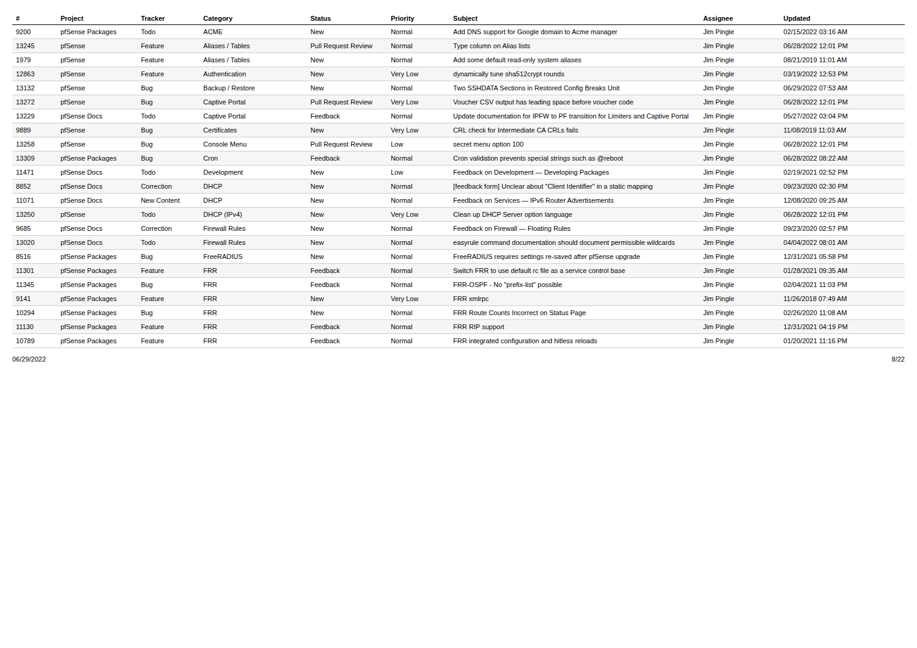| # | Project | Tracker | Category | Status | Priority | Subject | Assignee | Updated |
| --- | --- | --- | --- | --- | --- | --- | --- | --- |
| 9200 | pfSense Packages | Todo | ACME | New | Normal | Add DNS support for Google domain to Acme manager | Jim Pingle | 02/15/2022 03:16 AM |
| 13245 | pfSense | Feature | Aliases / Tables | Pull Request Review | Normal | Type column on Alias lists | Jim Pingle | 06/28/2022 12:01 PM |
| 1979 | pfSense | Feature | Aliases / Tables | New | Normal | Add some default read-only system aliases | Jim Pingle | 08/21/2019 11:01 AM |
| 12863 | pfSense | Feature | Authentication | New | Very Low | dynamically tune sha512crypt rounds | Jim Pingle | 03/19/2022 12:53 PM |
| 13132 | pfSense | Bug | Backup / Restore | New | Normal | Two SSHDATA Sections in Restored Config Breaks Unit | Jim Pingle | 06/29/2022 07:53 AM |
| 13272 | pfSense | Bug | Captive Portal | Pull Request Review | Very Low | Voucher CSV output has leading space before voucher code | Jim Pingle | 06/28/2022 12:01 PM |
| 13229 | pfSense Docs | Todo | Captive Portal | Feedback | Normal | Update documentation for IPFW to PF transition for Limiters and Captive Portal | Jim Pingle | 05/27/2022 03:04 PM |
| 9889 | pfSense | Bug | Certificates | New | Very Low | CRL check for Intermediate CA CRLs fails | Jim Pingle | 11/08/2019 11:03 AM |
| 13258 | pfSense | Bug | Console Menu | Pull Request Review | Low | secret menu option 100 | Jim Pingle | 06/28/2022 12:01 PM |
| 13309 | pfSense Packages | Bug | Cron | Feedback | Normal | Cron validation prevents special strings such as @reboot | Jim Pingle | 06/28/2022 08:22 AM |
| 11471 | pfSense Docs | Todo | Development | New | Low | Feedback on Development — Developing Packages | Jim Pingle | 02/19/2021 02:52 PM |
| 8852 | pfSense Docs | Correction | DHCP | New | Normal | [feedback form] Unclear about "Client Identifier" in a static mapping | Jim Pingle | 09/23/2020 02:30 PM |
| 11071 | pfSense Docs | New Content | DHCP | New | Normal | Feedback on Services — IPv6 Router Advertisements | Jim Pingle | 12/08/2020 09:25 AM |
| 13250 | pfSense | Todo | DHCP (IPv4) | New | Very Low | Clean up DHCP Server option language | Jim Pingle | 06/28/2022 12:01 PM |
| 9685 | pfSense Docs | Correction | Firewall Rules | New | Normal | Feedback on Firewall — Floating Rules | Jim Pingle | 09/23/2020 02:57 PM |
| 13020 | pfSense Docs | Todo | Firewall Rules | New | Normal | easyrule command documentation should document permissible wildcards | Jim Pingle | 04/04/2022 08:01 AM |
| 8516 | pfSense Packages | Bug | FreeRADIUS | New | Normal | FreeRADIUS requires settings re-saved after pfSense upgrade | Jim Pingle | 12/31/2021 05:58 PM |
| 11301 | pfSense Packages | Feature | FRR | Feedback | Normal | Switch FRR to use default rc file as a service control base | Jim Pingle | 01/28/2021 09:35 AM |
| 11345 | pfSense Packages | Bug | FRR | Feedback | Normal | FRR-OSPF - No "prefix-list" possible | Jim Pingle | 02/04/2021 11:03 PM |
| 9141 | pfSense Packages | Feature | FRR | New | Very Low | FRR xmlrpc | Jim Pingle | 11/26/2018 07:49 AM |
| 10294 | pfSense Packages | Bug | FRR | New | Normal | FRR Route Counts Incorrect on Status Page | Jim Pingle | 02/26/2020 11:08 AM |
| 11130 | pfSense Packages | Feature | FRR | Feedback | Normal | FRR RIP support | Jim Pingle | 12/31/2021 04:19 PM |
| 10789 | pfSense Packages | Feature | FRR | Feedback | Normal | FRR integrated configuration and hitless reloads | Jim Pingle | 01/20/2021 11:16 PM |
06/29/2022 8/22